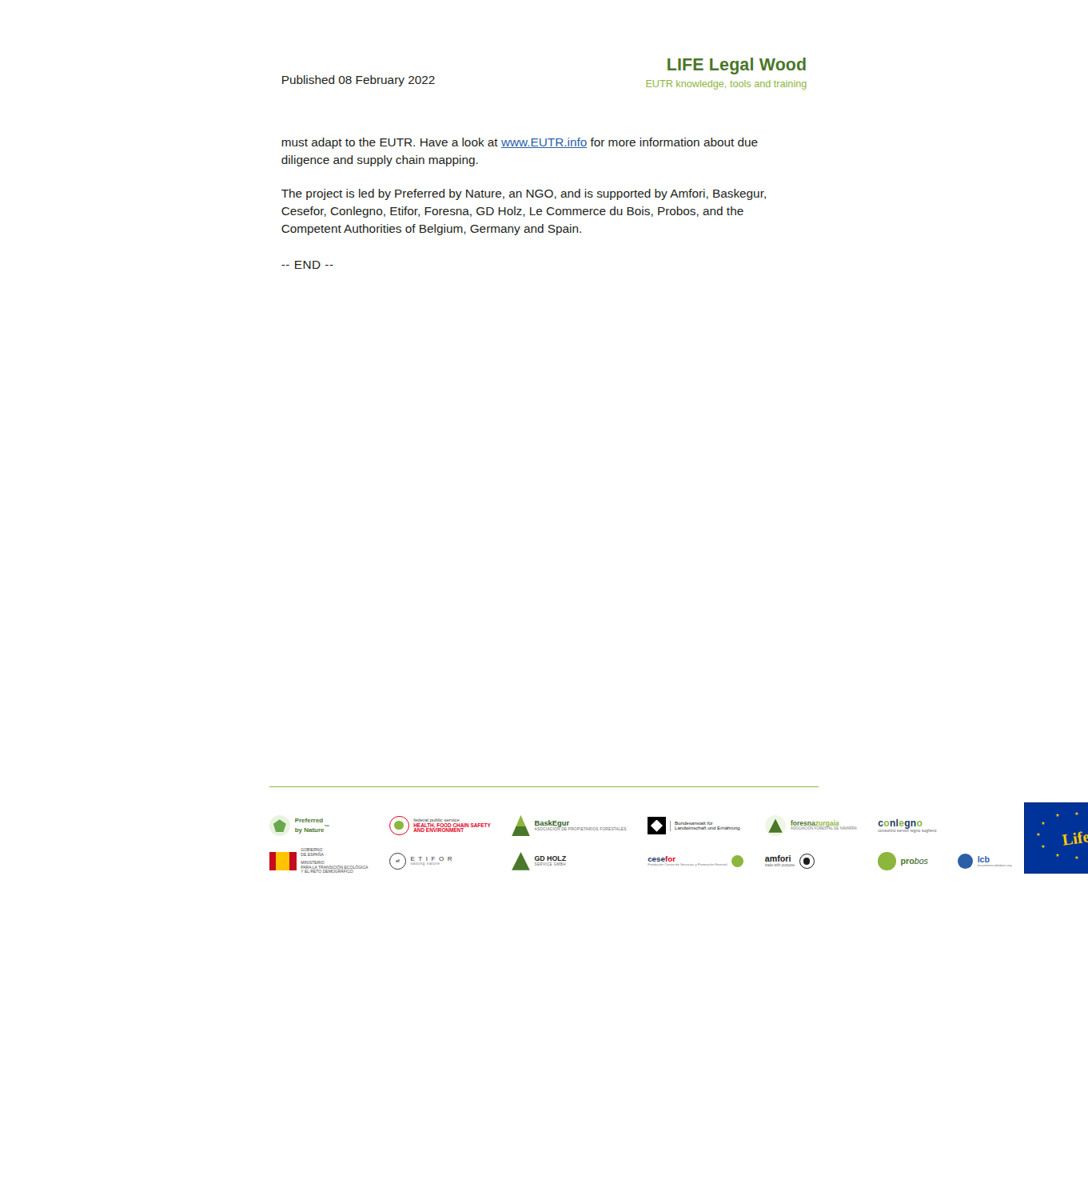Published 08 February 2022
LIFE Legal Wood
EUTR knowledge, tools and training
must adapt to the EUTR. Have a look at www.EUTR.info for more information about due diligence and supply chain mapping.
The project is led by Preferred by Nature, an NGO, and is supported by Amfori, Baskegur, Cesefor, Conlegno, Etifor, Foresna, GD Holz, Le Commerce du Bois, Probos, and the Competent Authorities of Belgium, Germany and Spain.
-- END --
Preferred
by Nature™
federal public serviceHEALTH, FOOD CHAIN SAFETY
AND ENVIRONMENT
BaskEgurASOCIACIÓN DE PROPIETARIOS FORESTALES
Bundesanstalt für
Landwirtschaft und Ernährung
foresnazurgaia ASOCIACIÓN FORESTAL DE NAVARRA
conlegnoconsorzio servizi legno sughero
GOBIERNO
DE ESPAÑA
MINISTERIO
PARA LA TRANSICIÓN ECOLÓGICA
Y EL RETO DEMOGRÁFICO
E T I F O Rvaluing nature
GD HOLZSERVICE GMBH
cesefor Fundación Centro de Servicios y Promoción Forestal
amforitrade with purpose
probos
lcblecommercedubois.org
★ ★ ★ ★ ★ ★ ★ ★ ★ ★ ★ ★
Life